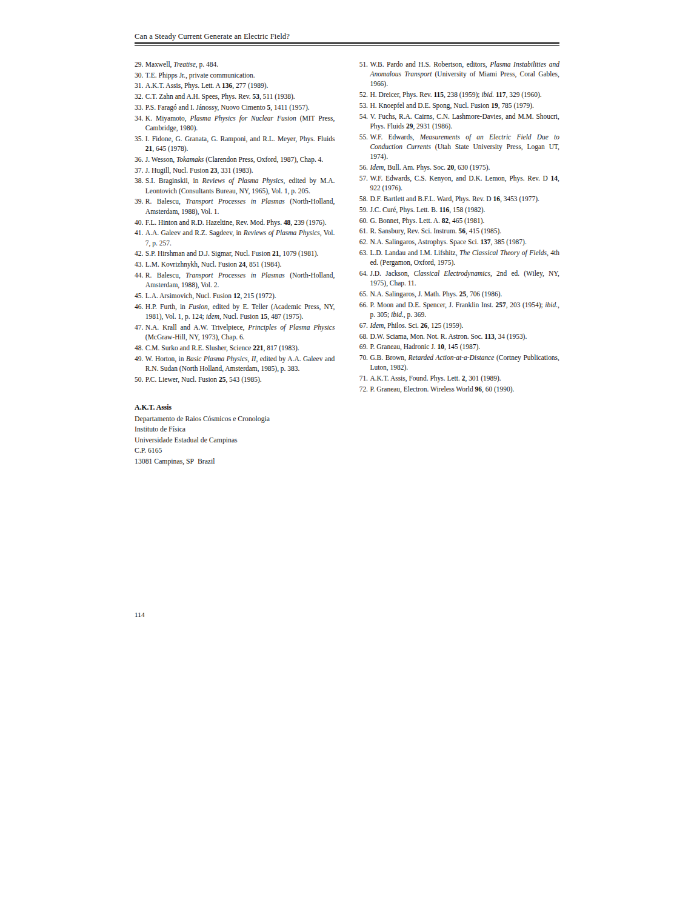Can a Steady Current Generate an Electric Field?
29. Maxwell, Treatise, p. 484.
30. T.E. Phipps Jr., private communication.
31. A.K.T. Assis, Phys. Lett. A 136, 277 (1989).
32. C.T. Zahn and A.H. Spees, Phys. Rev. 53, 511 (1938).
33. P.S. Faragó and I. Jánossy, Nuovo Cimento 5, 1411 (1957).
34. K. Miyamoto, Plasma Physics for Nuclear Fusion (MIT Press, Cambridge, 1980).
35. I. Fidone, G. Granata, G. Ramponi, and R.L. Meyer, Phys. Fluids 21, 645 (1978).
36. J. Wesson, Tokamaks (Clarendon Press, Oxford, 1987), Chap. 4.
37. J. Hugill, Nucl. Fusion 23, 331 (1983).
38. S.I. Braginskii, in Reviews of Plasma Physics, edited by M.A. Leontovich (Consultants Bureau, NY, 1965), Vol. 1, p. 205.
39. R. Balescu, Transport Processes in Plasmas (North-Holland, Amsterdam, 1988), Vol. 1.
40. F.L. Hinton and R.D. Hazeltine, Rev. Mod. Phys. 48, 239 (1976).
41. A.A. Galeev and R.Z. Sagdeev, in Reviews of Plasma Physics, Vol. 7, p. 257.
42. S.P. Hirshman and D.J. Sigmar, Nucl. Fusion 21, 1079 (1981).
43. L.M. Kovrizhnykh, Nucl. Fusion 24, 851 (1984).
44. R. Balescu, Transport Processes in Plasmas (North-Holland, Amsterdam, 1988), Vol. 2.
45. L.A. Arsimovich, Nucl. Fusion 12, 215 (1972).
46. H.P. Furth, in Fusion, edited by E. Teller (Academic Press, NY, 1981), Vol. 1, p. 124; idem, Nucl. Fusion 15, 487 (1975).
47. N.A. Krall and A.W. Trivelpiece, Principles of Plasma Physics (McGraw-Hill, NY, 1973), Chap. 6.
48. C.M. Surko and R.E. Slusher, Science 221, 817 (1983).
49. W. Horton, in Basic Plasma Physics, II, edited by A.A. Galeev and R.N. Sudan (North Holland, Amsterdam, 1985), p. 383.
50. P.C. Liewer, Nucl. Fusion 25, 543 (1985).
A.K.T. Assis
Departamento de Raios Cósmicos e Cronologia
Instituto de Física
Universidade Estadual de Campinas
C.P. 6165
13081 Campinas, SP Brazil
51. W.B. Pardo and H.S. Robertson, editors, Plasma Instabilities and Anomalous Transport (University of Miami Press, Coral Gables, 1966).
52. H. Dreicer, Phys. Rev. 115, 238 (1959); ibid. 117, 329 (1960).
53. H. Knoepfel and D.E. Spong, Nucl. Fusion 19, 785 (1979).
54. V. Fuchs, R.A. Cairns, C.N. Lashmore-Davies, and M.M. Shoucri, Phys. Fluids 29, 2931 (1986).
55. W.F. Edwards, Measurements of an Electric Field Due to Conduction Currents (Utah State University Press, Logan UT, 1974).
56. Idem, Bull. Am. Phys. Soc. 20, 630 (1975).
57. W.F. Edwards, C.S. Kenyon, and D.K. Lemon, Phys. Rev. D 14, 922 (1976).
58. D.F. Bartlett and B.F.L. Ward, Phys. Rev. D 16, 3453 (1977).
59. J.C. Curé, Phys. Lett. B. 116, 158 (1982).
60. G. Bonnet, Phys. Lett. A. 82, 465 (1981).
61. R. Sansbury, Rev. Sci. Instrum. 56, 415 (1985).
62. N.A. Salingaros, Astrophys. Space Sci. 137, 385 (1987).
63. L.D. Landau and I.M. Lifshitz, The Classical Theory of Fields, 4th ed. (Pergamon, Oxford, 1975).
64. J.D. Jackson, Classical Electrodynamics, 2nd ed. (Wiley, NY, 1975), Chap. 11.
65. N.A. Salingaros, J. Math. Phys. 25, 706 (1986).
66. P. Moon and D.E. Spencer, J. Franklin Inst. 257, 203 (1954); ibid., p. 305; ibid., p. 369.
67. Idem, Philos. Sci. 26, 125 (1959).
68. D.W. Sciama, Mon. Not. R. Astron. Soc. 113, 34 (1953).
69. P. Graneau, Hadronic J. 10, 145 (1987).
70. G.B. Brown, Retarded Action-at-a-Distance (Cortney Publications, Luton, 1982).
71. A.K.T. Assis, Found. Phys. Lett. 2, 301 (1989).
72. P. Graneau, Electron. Wireless World 96, 60 (1990).
114